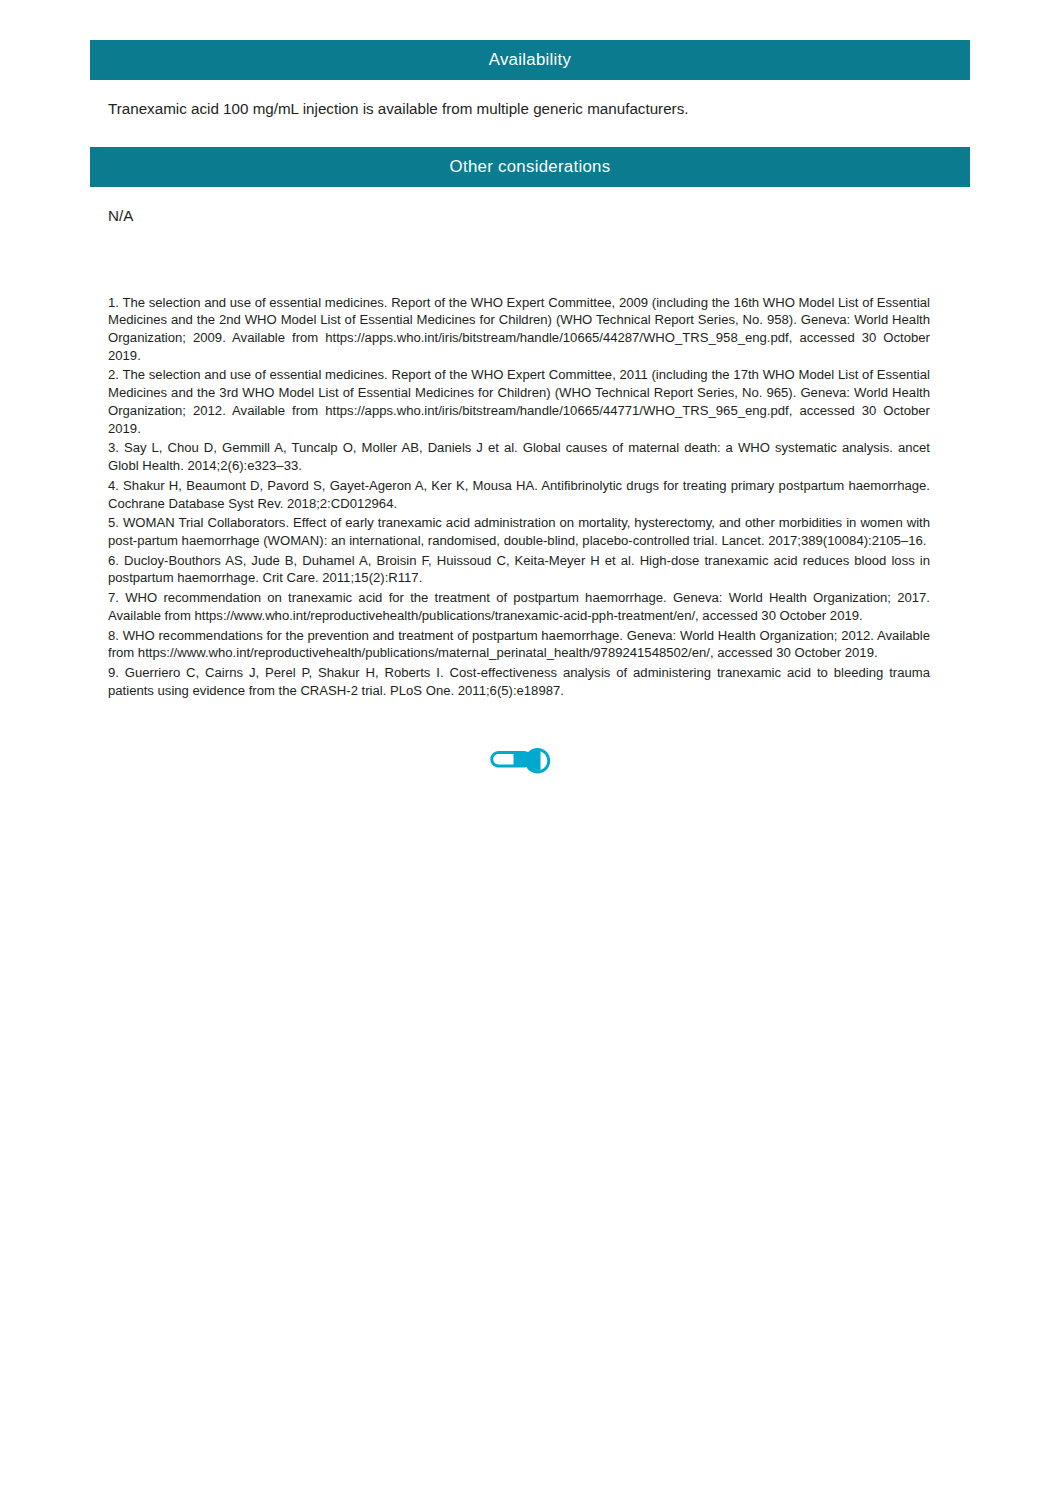Availability
Tranexamic acid 100 mg/mL injection is available from multiple generic manufacturers.
Other considerations
N/A
1. The selection and use of essential medicines. Report of the WHO Expert Committee, 2009 (including the 16th WHO Model List of Essential Medicines and the 2nd WHO Model List of Essential Medicines for Children) (WHO Technical Report Series, No. 958). Geneva: World Health Organization; 2009. Available from https://apps.who.int/iris/bitstream/handle/10665/44287/WHO_TRS_958_eng.pdf, accessed 30 October 2019.
2. The selection and use of essential medicines. Report of the WHO Expert Committee, 2011 (including the 17th WHO Model List of Essential Medicines and the 3rd WHO Model List of Essential Medicines for Children) (WHO Technical Report Series, No. 965). Geneva: World Health Organization; 2012. Available from https://apps.who.int/iris/bitstream/handle/10665/44771/WHO_TRS_965_eng.pdf, accessed 30 October 2019.
3. Say L, Chou D, Gemmill A, Tuncalp O, Moller AB, Daniels J et al. Global causes of maternal death: a WHO systematic analysis. ancet Globl Health. 2014;2(6):e323–33.
4. Shakur H, Beaumont D, Pavord S, Gayet-Ageron A, Ker K, Mousa HA. Antifibrinolytic drugs for treating primary postpartum haemorrhage. Cochrane Database Syst Rev. 2018;2:CD012964.
5. WOMAN Trial Collaborators. Effect of early tranexamic acid administration on mortality, hysterectomy, and other morbidities in women with post-partum haemorrhage (WOMAN): an international, randomised, double-blind, placebo-controlled trial. Lancet. 2017;389(10084):2105–16.
6. Ducloy-Bouthors AS, Jude B, Duhamel A, Broisin F, Huissoud C, Keita-Meyer H et al. High-dose tranexamic acid reduces blood loss in postpartum haemorrhage. Crit Care. 2011;15(2):R117.
7. WHO recommendation on tranexamic acid for the treatment of postpartum haemorrhage. Geneva: World Health Organization; 2017. Available from https://www.who.int/reproductivehealth/publications/tranexamic-acid-pph-treatment/en/, accessed 30 October 2019.
8. WHO recommendations for the prevention and treatment of postpartum haemorrhage. Geneva: World Health Organization; 2012. Available from https://www.who.int/reproductivehealth/publications/maternal_perinatal_health/9789241548502/en/, accessed 30 October 2019.
9. Guerriero C, Cairns J, Perel P, Shakur H, Roberts I. Cost-effectiveness analysis of administering tranexamic acid to bleeding trauma patients using evidence from the CRASH-2 trial. PLoS One. 2011;6(5):e18987.